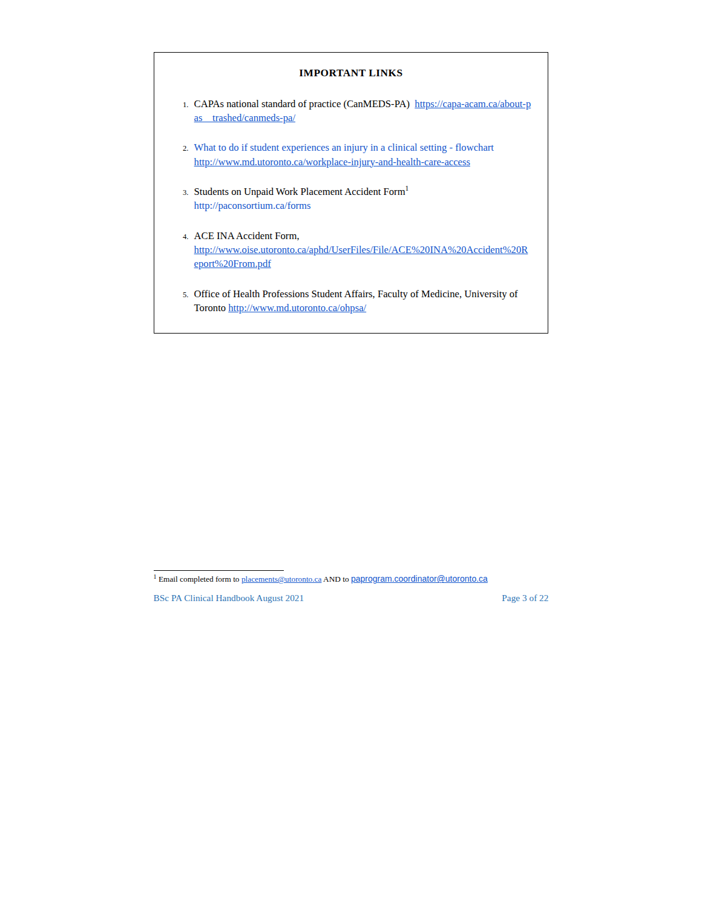IMPORTANT LINKS
CAPAs national standard of practice (CanMEDS-PA) https://capa-acam.ca/about-pas__trashed/canmeds-pa/
What to do if student experiences an injury in a clinical setting - flowchart
http://www.md.utoronto.ca/workplace-injury-and-health-care-access
Students on Unpaid Work Placement Accident Form1
http://paconsortium.ca/forms
ACE INA Accident Form,
http://www.oise.utoronto.ca/aphd/UserFiles/File/ACE%20INA%20Accident%20Report%20From.pdf
Office of Health Professions Student Affairs, Faculty of Medicine, University of Toronto http://www.md.utoronto.ca/ohpsa/
1 Email completed form to placements@utoronto.ca AND to paprogram.coordinator@utoronto.ca
BSc PA Clinical Handbook August 2021 Page 3 of 22